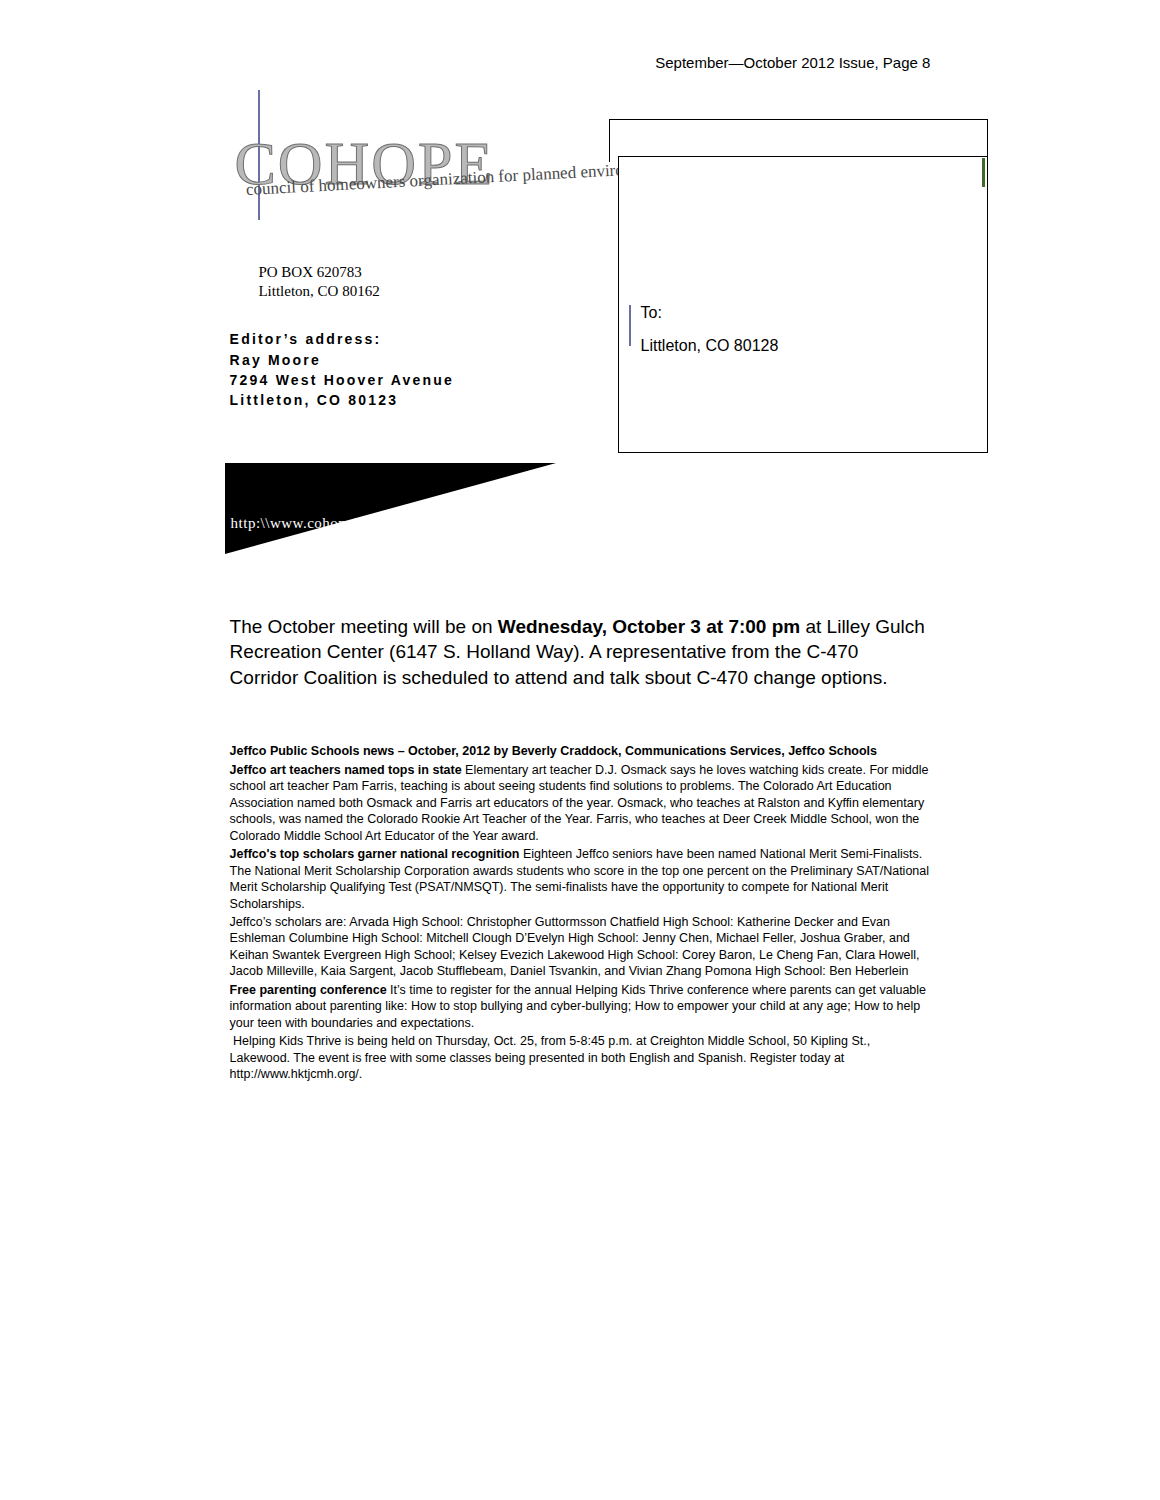September—October 2012 Issue, Page 8
COHOPE
council of homeowners organization for planned environment
PO BOX 620783
Littleton, CO 80162
Editor’s address:
Ray Moore
7294 West Hoover Avenue
Littleton, CO 80123
http:\\www.cohopejeffco.com
To:
Littleton, CO 80128
The October meeting will be on Wednesday, October 3 at 7:00 pm at Lilley Gulch Recreation Center (6147 S. Holland Way). A representative from the C-470 Corridor Coalition is scheduled to attend and talk sbout C-470 change options.
Jeffco Public Schools news – October, 2012 by Beverly Craddock, Communications Services, Jeffco Schools
Jeffco art teachers named tops in state Elementary art teacher D.J. Osmack says he loves watching kids create. For middle school art teacher Pam Farris, teaching is about seeing students find solutions to problems. The Colorado Art Education Association named both Osmack and Farris art educators of the year. Osmack, who teaches at Ralston and Kyffin elementary schools, was named the Colorado Rookie Art Teacher of the Year. Farris, who teaches at Deer Creek Middle School, won the Colorado Middle School Art Educator of the Year award.
Jeffco's top scholars garner national recognition Eighteen Jeffco seniors have been named National Merit Semi-Finalists. The National Merit Scholarship Corporation awards students who score in the top one percent on the Preliminary SAT/National Merit Scholarship Qualifying Test (PSAT/NMSQT). The semi-finalists have the opportunity to compete for National Merit Scholarships.
Jeffco’s scholars are: Arvada High School: Christopher Guttormsson Chatfield High School: Katherine Decker and Evan Eshleman Columbine High School: Mitchell Clough D’Evelyn High School: Jenny Chen, Michael Feller, Joshua Graber, and Keihan Swantek Evergreen High School; Kelsey Evezich Lakewood High School: Corey Baron, Le Cheng Fan, Clara Howell, Jacob Milleville, Kaia Sargent, Jacob Stufflebeam, Daniel Tsvankin, and Vivian Zhang Pomona High School: Ben Heberlein
Free parenting conference It’s time to register for the annual Helping Kids Thrive conference where parents can get valuable information about parenting like: How to stop bullying and cyber-bullying; How to empower your child at any age; How to help your teen with boundaries and expectations.
Helping Kids Thrive is being held on Thursday, Oct. 25, from 5-8:45 p.m. at Creighton Middle School, 50 Kipling St., Lakewood. The event is free with some classes being presented in both English and Spanish. Register today at http://www.hktjcmh.org/.